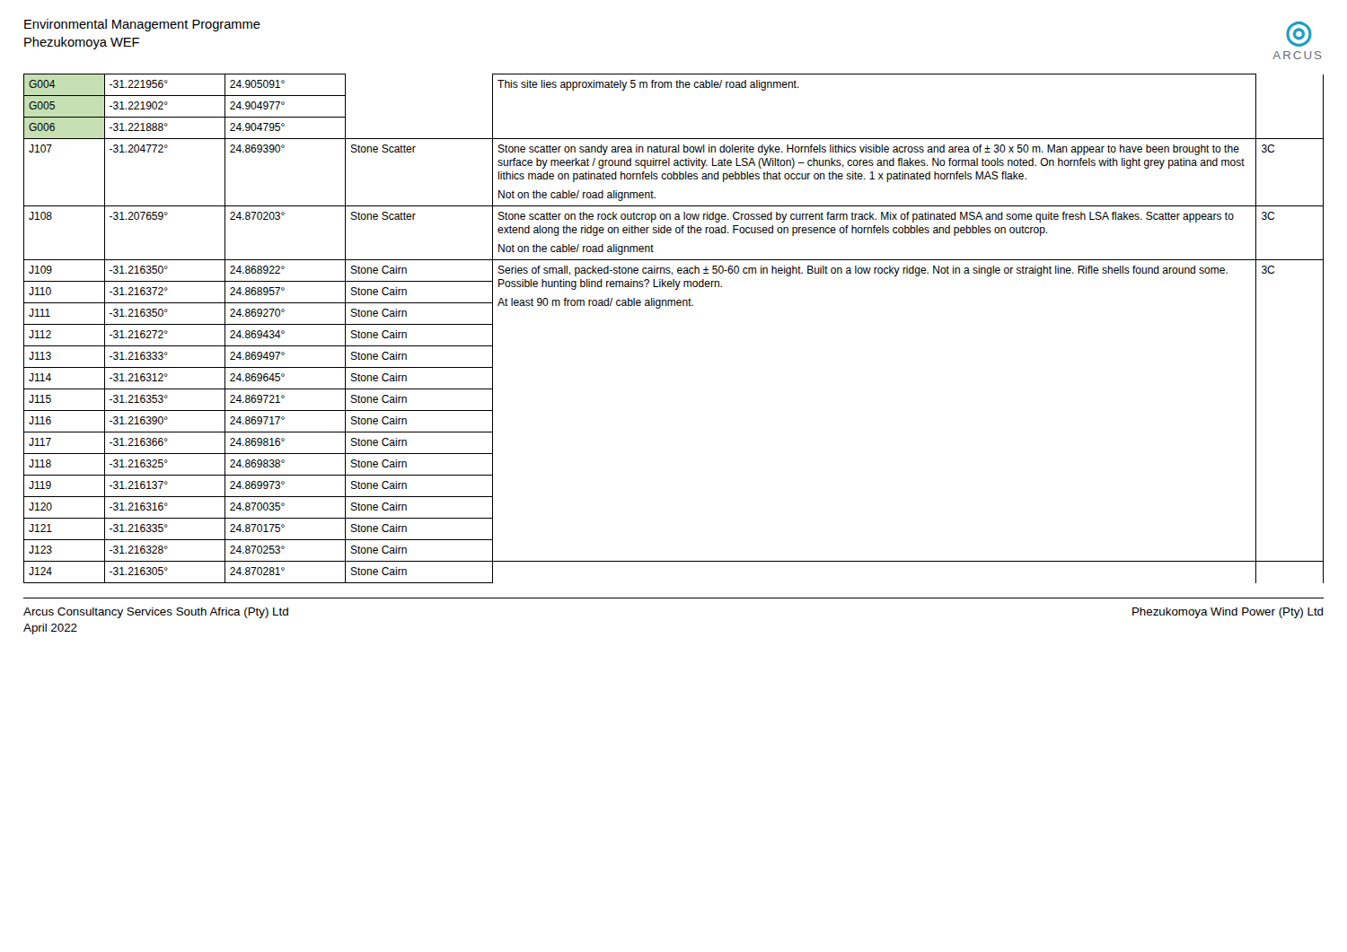Environmental Management Programme
Phezukomoya WEF
◎
ARCUS
| G004 | -31.221956° | 24.905091° | | This site lies approximately 5 m from the cable/ road alignment. | |
| G005 | -31.221902° | 24.904977° |
| G006 | -31.221888° | 24.904795° |
| J107 | -31.204772° | 24.869390° | Stone Scatter | Stone scatter on sandy area in natural bowl in dolerite dyke. Hornfels lithics visible across and area of ± 30 x 50 m. Man appear to have been brought to the surface by meerkat / ground squirrel activity. Late LSA (Wilton) – chunks, cores and flakes. No formal tools noted. On hornfels with light grey patina and most lithics made on patinated hornfels cobbles and pebbles that occur on the site. 1 x patinated hornfels MAS flake. Not on the cable/ road alignment. | 3C |
| J108 | -31.207659° | 24.870203° | Stone Scatter | Stone scatter on the rock outcrop on a low ridge. Crossed by current farm track. Mix of patinated MSA and some quite fresh LSA flakes. Scatter appears to extend along the ridge on either side of the road. Focused on presence of hornfels cobbles and pebbles on outcrop. Not on the cable/ road alignment | 3C |
| J109 | -31.216350° | 24.868922° | Stone Cairn | Series of small, packed-stone cairns, each ± 50-60 cm in height. Built on a low rocky ridge. Not in a single or straight line. Rifle shells found around some. Possible hunting blind remains? Likely modern. At least 90 m from road/ cable alignment. | 3C |
| J110 | -31.216372° | 24.868957° | Stone Cairn |
| J111 | -31.216350° | 24.869270° | Stone Cairn |
| J112 | -31.216272° | 24.869434° | Stone Cairn |
| J113 | -31.216333° | 24.869497° | Stone Cairn |
| J114 | -31.216312° | 24.869645° | Stone Cairn |
| J115 | -31.216353° | 24.869721° | Stone Cairn |
| J116 | -31.216390° | 24.869717° | Stone Cairn |
| J117 | -31.216366° | 24.869816° | Stone Cairn |
| J118 | -31.216325° | 24.869838° | Stone Cairn |
| J119 | -31.216137° | 24.869973° | Stone Cairn |
| J120 | -31.216316° | 24.870035° | Stone Cairn |
| J121 | -31.216335° | 24.870175° | Stone Cairn |
| J123 | -31.216328° | 24.870253° | Stone Cairn |
| J124 | -31.216305° | 24.870281° | Stone Cairn | | |
Arcus Consultancy Services South Africa (Pty) Ltd
April 2022
Phezukomoya Wind Power (Pty) Ltd